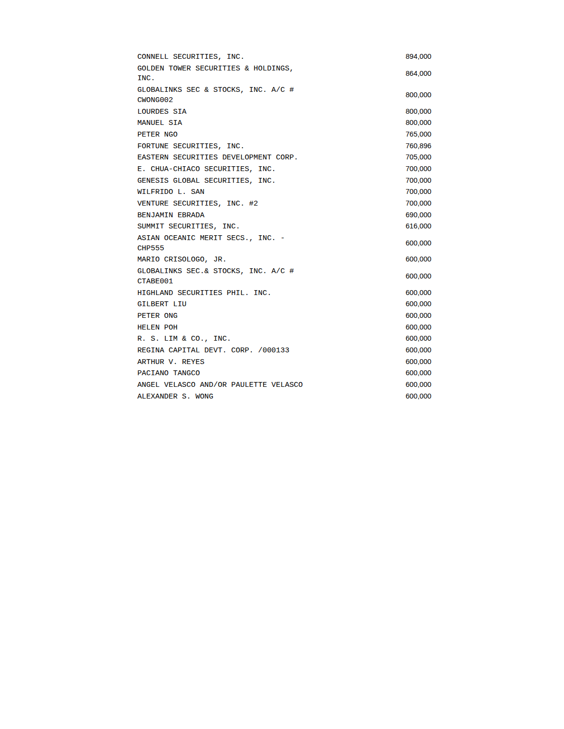| CONNELL SECURITIES, INC. | 894,000 |
| GOLDEN TOWER SECURITIES & HOLDINGS, INC. | 864,000 |
| GLOBALINKS SEC & STOCKS, INC. A/C # CWONG002 | 800,000 |
| LOURDES SIA | 800,000 |
| MANUEL SIA | 800,000 |
| PETER NGO | 765,000 |
| FORTUNE SECURITIES, INC. | 760,896 |
| EASTERN SECURITIES DEVELOPMENT CORP. | 705,000 |
| E. CHUA-CHIACO SECURITIES, INC. | 700,000 |
| GENESIS GLOBAL SECURITIES, INC. | 700,000 |
| WILFRIDO L. SAN | 700,000 |
| VENTURE SECURITIES, INC. #2 | 700,000 |
| BENJAMIN EBRADA | 690,000 |
| SUMMIT SECURITIES, INC. | 616,000 |
| ASIAN OCEANIC MERIT SECS., INC. - CHP555 | 600,000 |
| MARIO CRISOLOGO, JR. | 600,000 |
| GLOBALINKS SEC.& STOCKS, INC. A/C # CTABE001 | 600,000 |
| HIGHLAND SECURITIES PHIL. INC. | 600,000 |
| GILBERT LIU | 600,000 |
| PETER ONG | 600,000 |
| HELEN POH | 600,000 |
| R. S. LIM & CO., INC. | 600,000 |
| REGINA CAPITAL DEVT. CORP. /000133 | 600,000 |
| ARTHUR V. REYES | 600,000 |
| PACIANO TANGCO | 600,000 |
| ANGEL VELASCO AND/OR PAULETTE VELASCO | 600,000 |
| ALEXANDER S. WONG | 600,000 |